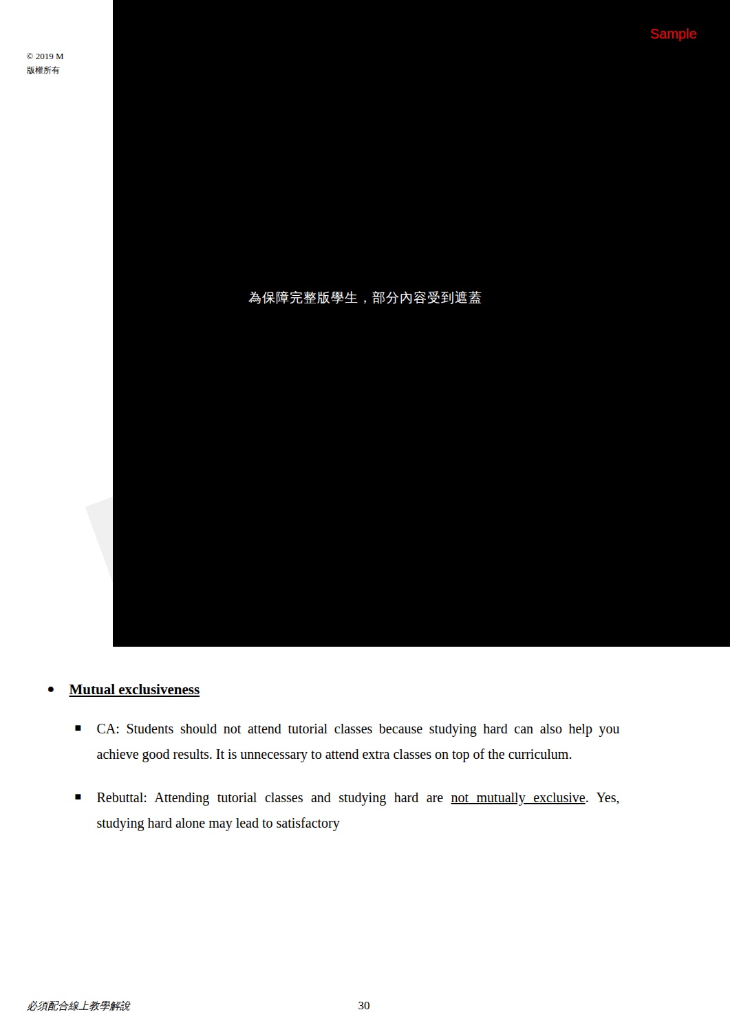© 2019 M
版權所有
NAT
Sample
為保障完整版學生，部分內容受到遮蓋
Mutual exclusiveness
CA: Students should not attend tutorial classes because studying hard can also help you achieve good results. It is unnecessary to attend extra classes on top of the curriculum.
Rebuttal: Attending tutorial classes and studying hard are not mutually exclusive. Yes, studying hard alone may lead to satisfactory
必須配合線上教學解說
30